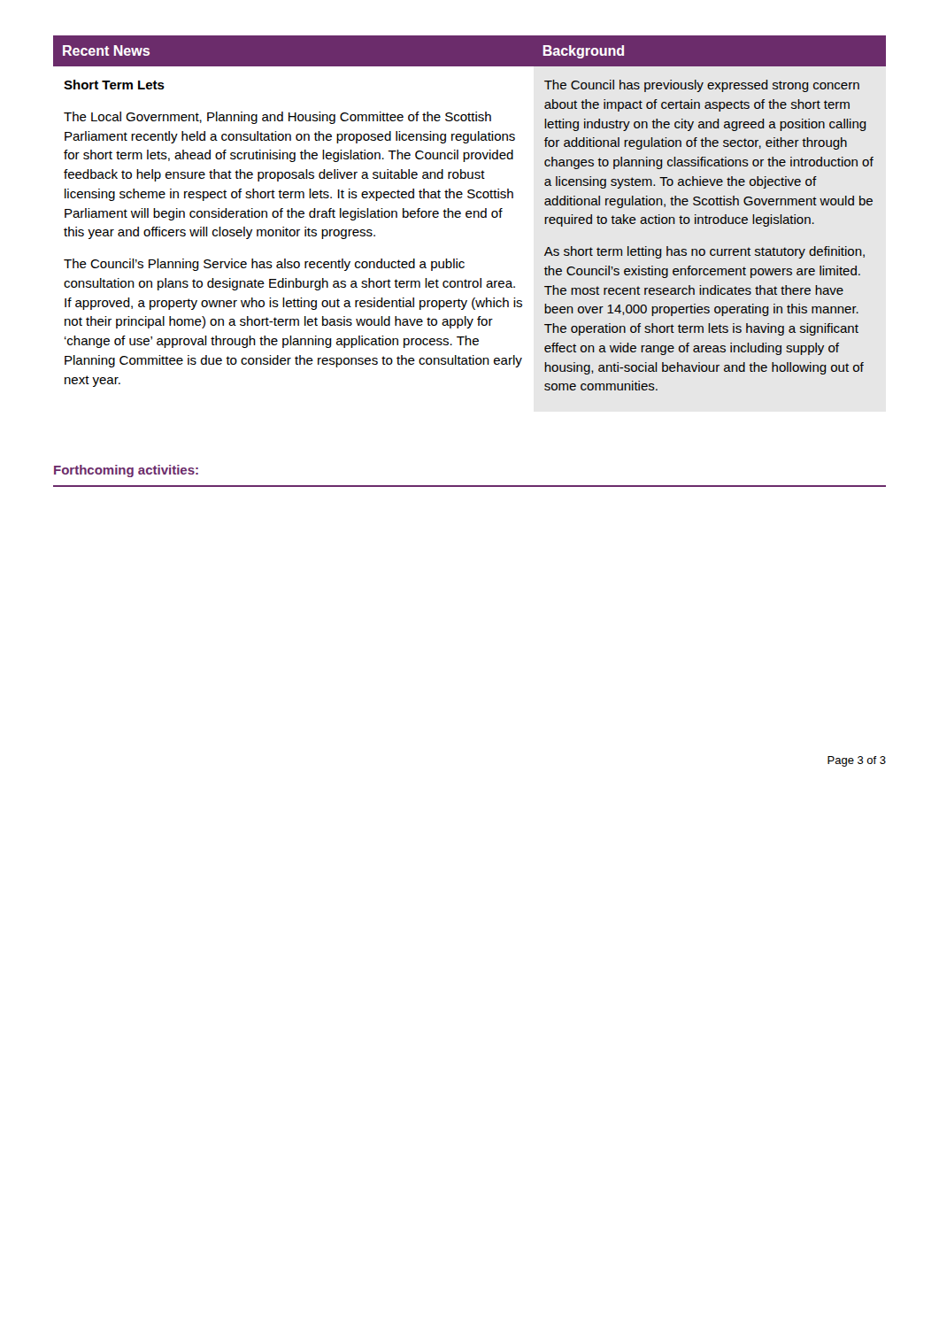| Recent News | Background |
| --- | --- |
| Short Term Lets The Local Government, Planning and Housing Committee of the Scottish Parliament recently held a consultation on the proposed licensing regulations for short term lets, ahead of scrutinising the legislation. The Council provided feedback to help ensure that the proposals deliver a suitable and robust licensing scheme in respect of short term lets. It is expected that the Scottish Parliament will begin consideration of the draft legislation before the end of this year and officers will closely monitor its progress. The Council’s Planning Service has also recently conducted a public consultation on plans to designate Edinburgh as a short term let control area. If approved, a property owner who is letting out a residential property (which is not their principal home) on a short-term let basis would have to apply for ‘change of use’ approval through the planning application process. The Planning Committee is due to consider the responses to the consultation early next year. | The Council has previously expressed strong concern about the impact of certain aspects of the short term letting industry on the city and agreed a position calling for additional regulation of the sector, either through changes to planning classifications or the introduction of a licensing system. To achieve the objective of additional regulation, the Scottish Government would be required to take action to introduce legislation. As short term letting has no current statutory definition, the Council’s existing enforcement powers are limited. The most recent research indicates that there have been over 14,000 properties operating in this manner. The operation of short term lets is having a significant effect on a wide range of areas including supply of housing, anti-social behaviour and the hollowing out of some communities. |
Forthcoming activities:
Page 3 of 3